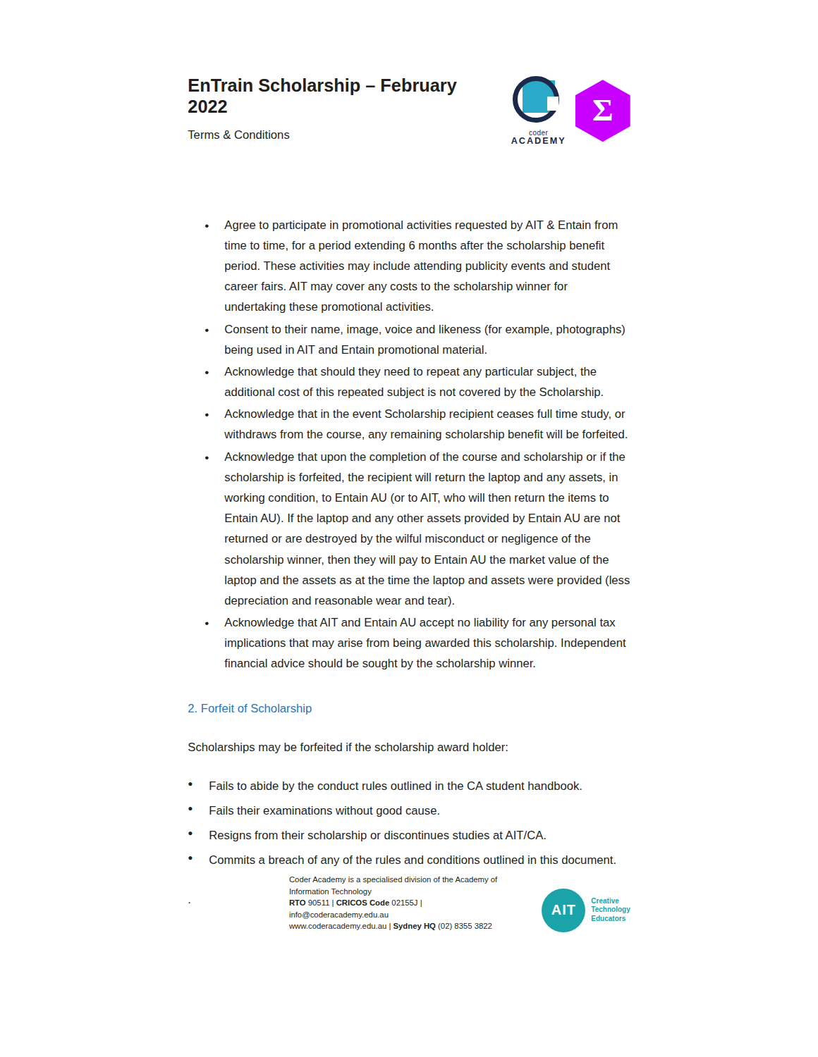EnTrain Scholarship – February 2022
Terms & Conditions
coder ACADEMY
Σ
Agree to participate in promotional activities requested by AIT & Entain from time to time, for a period extending 6 months after the scholarship benefit period. These activities may include attending publicity events and student career fairs. AIT may cover any costs to the scholarship winner for undertaking these promotional activities.
Consent to their name, image, voice and likeness (for example, photographs) being used in AIT and Entain promotional material.
Acknowledge that should they need to repeat any particular subject, the additional cost of this repeated subject is not covered by the Scholarship.
Acknowledge that in the event Scholarship recipient ceases full time study, or withdraws from the course, any remaining scholarship benefit will be forfeited.
Acknowledge that upon the completion of the course and scholarship or if the scholarship is forfeited, the recipient will return the laptop and any assets, in working condition, to Entain AU (or to AIT, who will then return the items to Entain AU). If the laptop and any other assets provided by Entain AU are not returned or are destroyed by the wilful misconduct or negligence of the scholarship winner, then they will pay to Entain AU the market value of the laptop and the assets as at the time the laptop and assets were provided (less depreciation and reasonable wear and tear).
Acknowledge that AIT and Entain AU accept no liability for any personal tax implications that may arise from being awarded this scholarship. Independent financial advice should be sought by the scholarship winner.
2. Forfeit of Scholarship
Scholarships may be forfeited if the scholarship award holder:
Fails to abide by the conduct rules outlined in the CA student handbook.
Fails their examinations without good cause.
Resigns from their scholarship or discontinues studies at AIT/CA.
Commits a breach of any of the rules and conditions outlined in this document.
.
Coder Academy is a specialised division of the Academy of Information Technology
RTO 90511 | CRICOS Code 02155J | info@coderacademy.edu.au
www.coderacademy.edu.au | Sydney HQ (02) 8355 3822
Creative
Technology
Educators